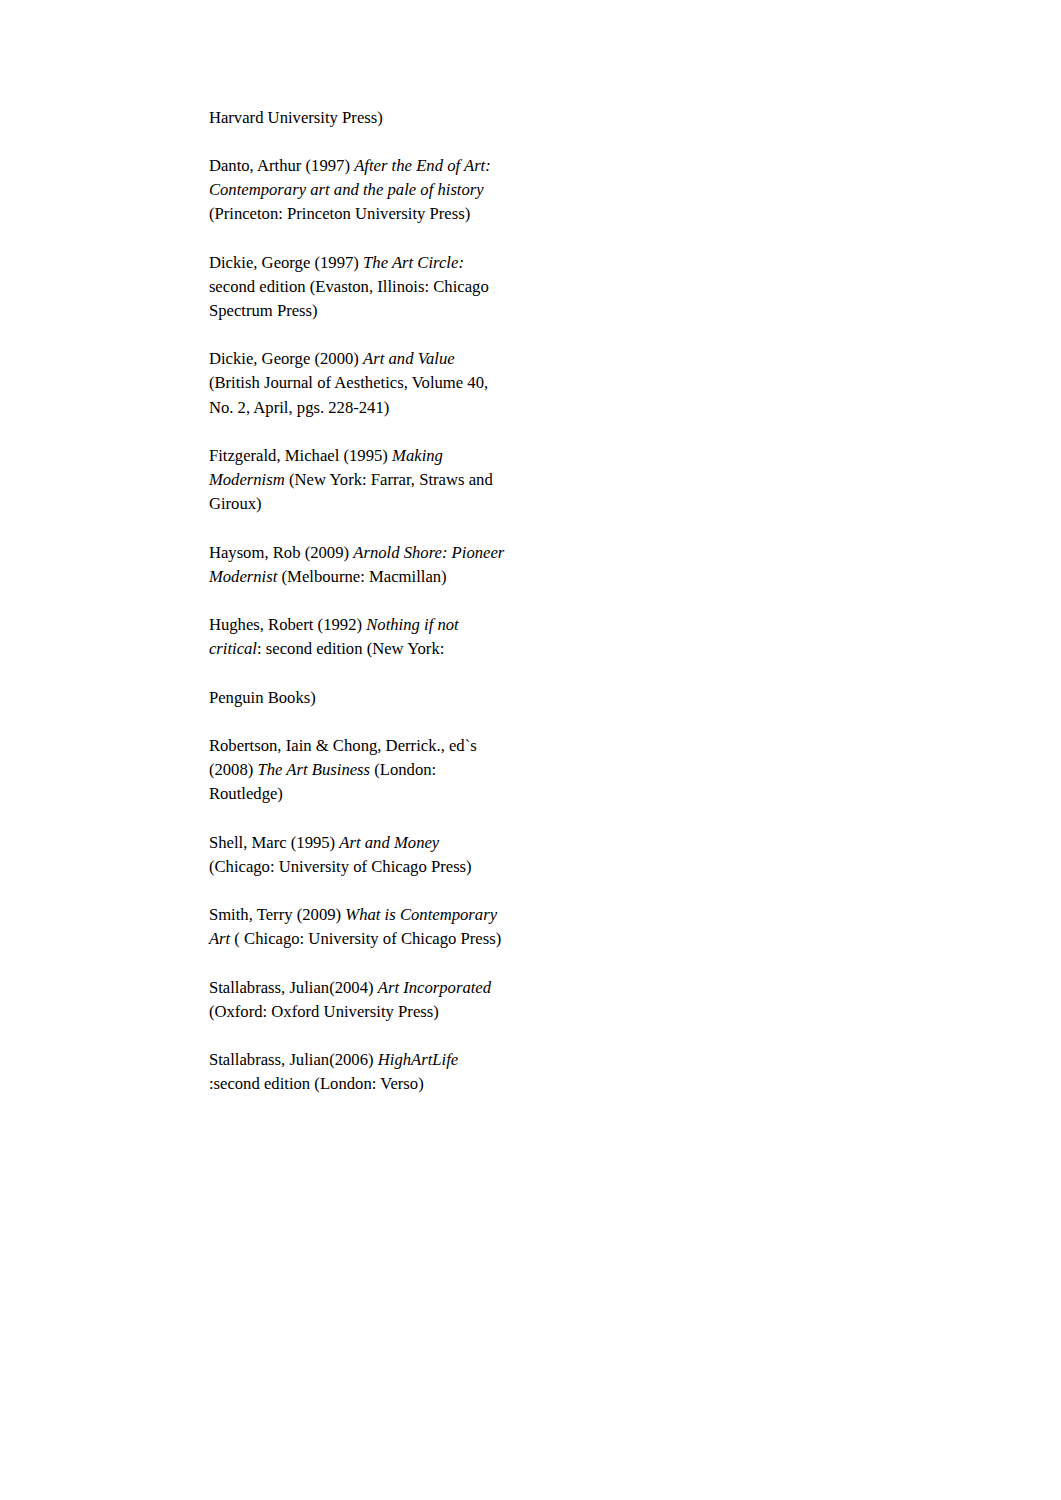Harvard University Press)
Danto, Arthur (1997) After the End of Art: Contemporary art and the pale of history (Princeton: Princeton University Press)
Dickie, George (1997) The Art Circle: second edition (Evaston, Illinois: Chicago Spectrum Press)
Dickie, George (2000) Art and Value (British Journal of Aesthetics, Volume 40, No. 2, April, pgs. 228-241)
Fitzgerald, Michael (1995) Making Modernism (New York: Farrar, Straws and Giroux)
Haysom, Rob (2009) Arnold Shore: Pioneer Modernist (Melbourne: Macmillan)
Hughes, Robert (1992) Nothing if not critical: second edition (New York:
Penguin Books)
Robertson, Iain & Chong, Derrick., ed`s (2008) The Art Business (London: Routledge)
Shell, Marc (1995) Art and Money (Chicago: University of Chicago Press)
Smith, Terry (2009) What is Contemporary Art ( Chicago: University of Chicago Press)
Stallabrass, Julian(2004) Art Incorporated (Oxford: Oxford University Press)
Stallabrass, Julian(2006) HighArtLife :second edition (London: Verso)